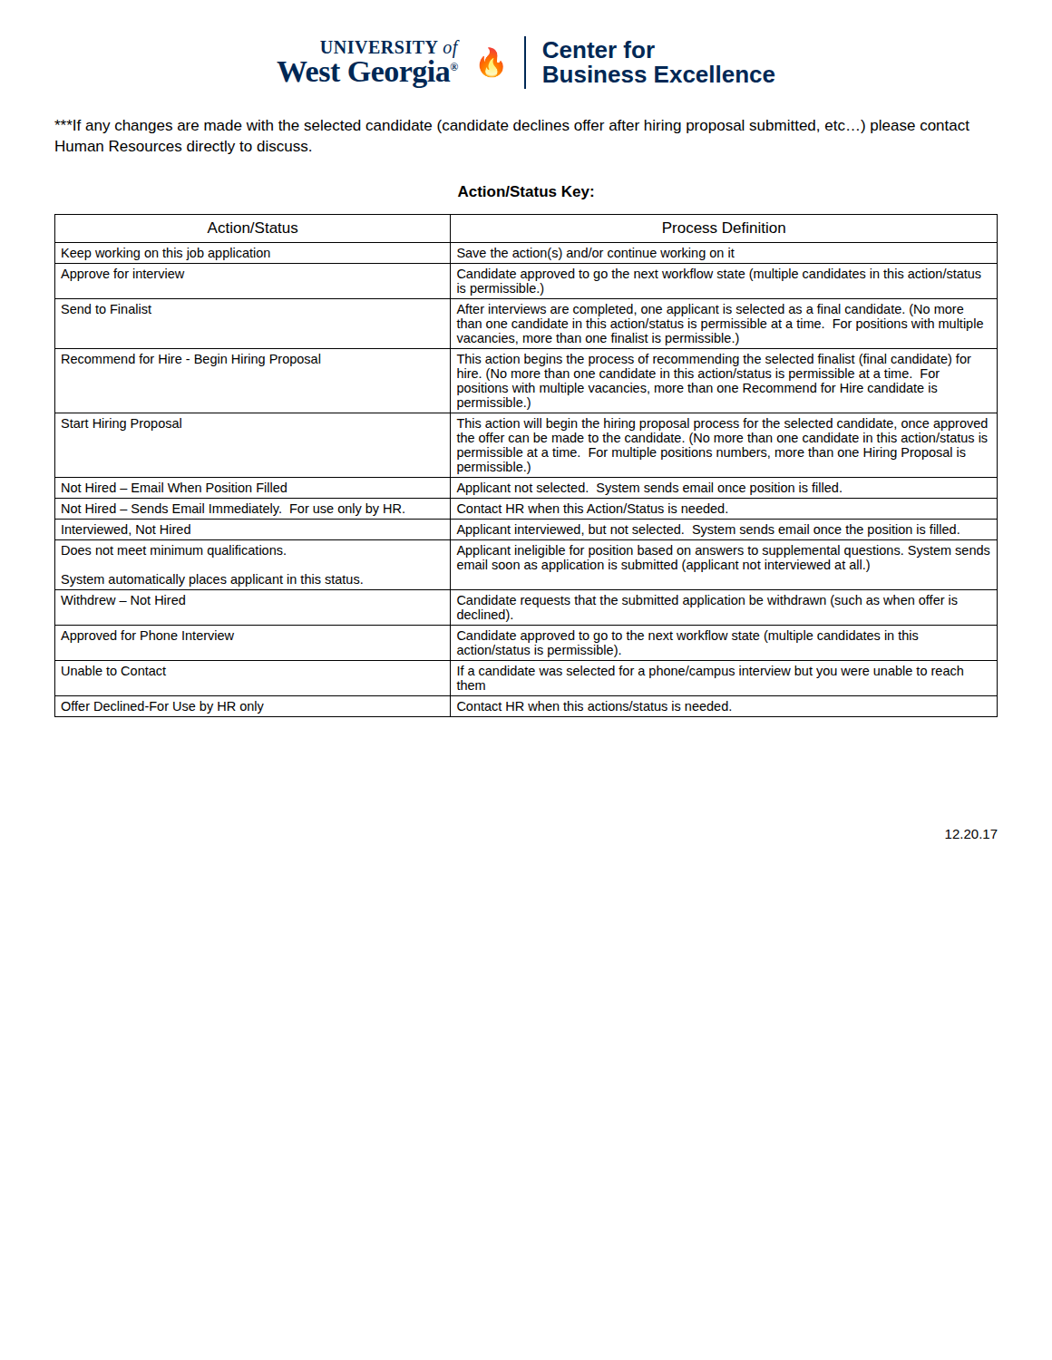UNIVERSITY of
West Georgia®
🔥
Center for
Business Excellence
***If any changes are made with the selected candidate (candidate declines offer after hiring proposal submitted, etc…) please contact Human Resources directly to discuss.
Action/Status Key:
| Action/Status | Process Definition |
| --- | --- |
| Keep working on this job application | Save the action(s) and/or continue working on it |
| Approve for interview | Candidate approved to go the next workflow state (multiple candidates in this action/status is permissible.) |
| Send to Finalist | After interviews are completed, one applicant is selected as a final candidate. (No more than one candidate in this action/status is permissible at a time. For positions with multiple vacancies, more than one finalist is permissible.) |
| Recommend for Hire - Begin Hiring Proposal | This action begins the process of recommending the selected finalist (final candidate) for hire. (No more than one candidate in this action/status is permissible at a time. For positions with multiple vacancies, more than one Recommend for Hire candidate is permissible.) |
| Start Hiring Proposal | This action will begin the hiring proposal process for the selected candidate, once approved the offer can be made to the candidate. (No more than one candidate in this action/status is permissible at a time. For multiple positions numbers, more than one Hiring Proposal is permissible.) |
| Not Hired – Email When Position Filled | Applicant not selected. System sends email once position is filled. |
| Not Hired – Sends Email Immediately. For use only by HR. | Contact HR when this Action/Status is needed. |
| Interviewed, Not Hired | Applicant interviewed, but not selected. System sends email once the position is filled. |
| Does not meet minimum qualifications. System automatically places applicant in this status. | Applicant ineligible for position based on answers to supplemental questions. System sends email soon as application is submitted (applicant not interviewed at all.) |
| Withdrew – Not Hired | Candidate requests that the submitted application be withdrawn (such as when offer is declined). |
| Approved for Phone Interview | Candidate approved to go to the next workflow state (multiple candidates in this action/status is permissible). |
| Unable to Contact | If a candidate was selected for a phone/campus interview but you were unable to reach them |
| Offer Declined-For Use by HR only | Contact HR when this actions/status is needed. |
12.20.17